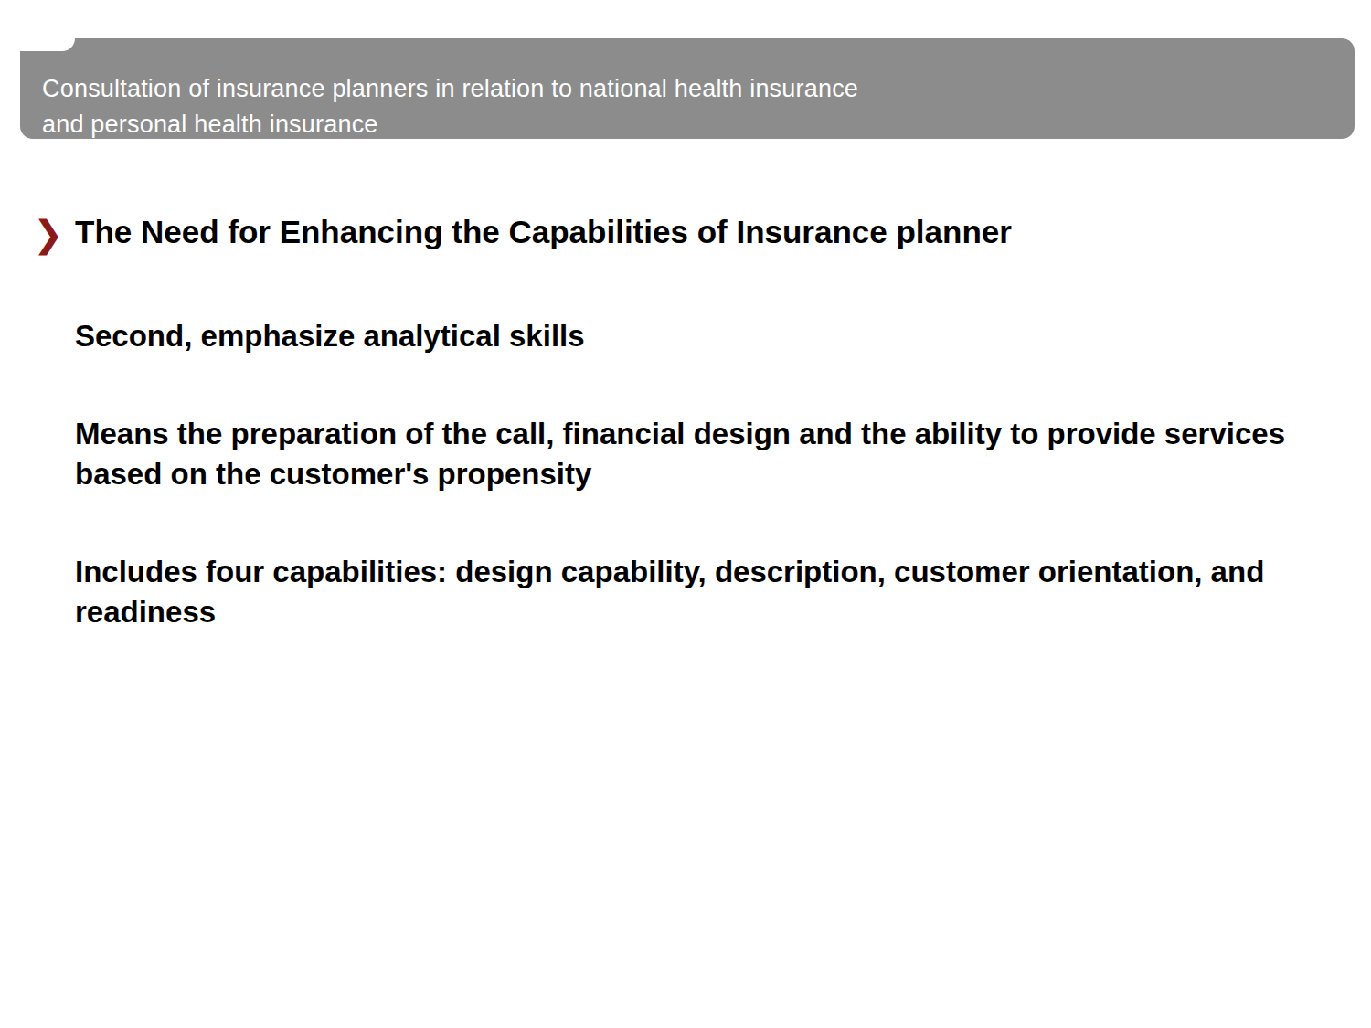Consultation of insurance planners in relation to national health insurance
and personal health insurance
❯
The Need for Enhancing the Capabilities of Insurance planner
Second, emphasize analytical skills
Means the preparation of the call, financial design and the ability to provide services based on the customer's propensity
Includes four capabilities: design capability, description, customer orientation, and readiness